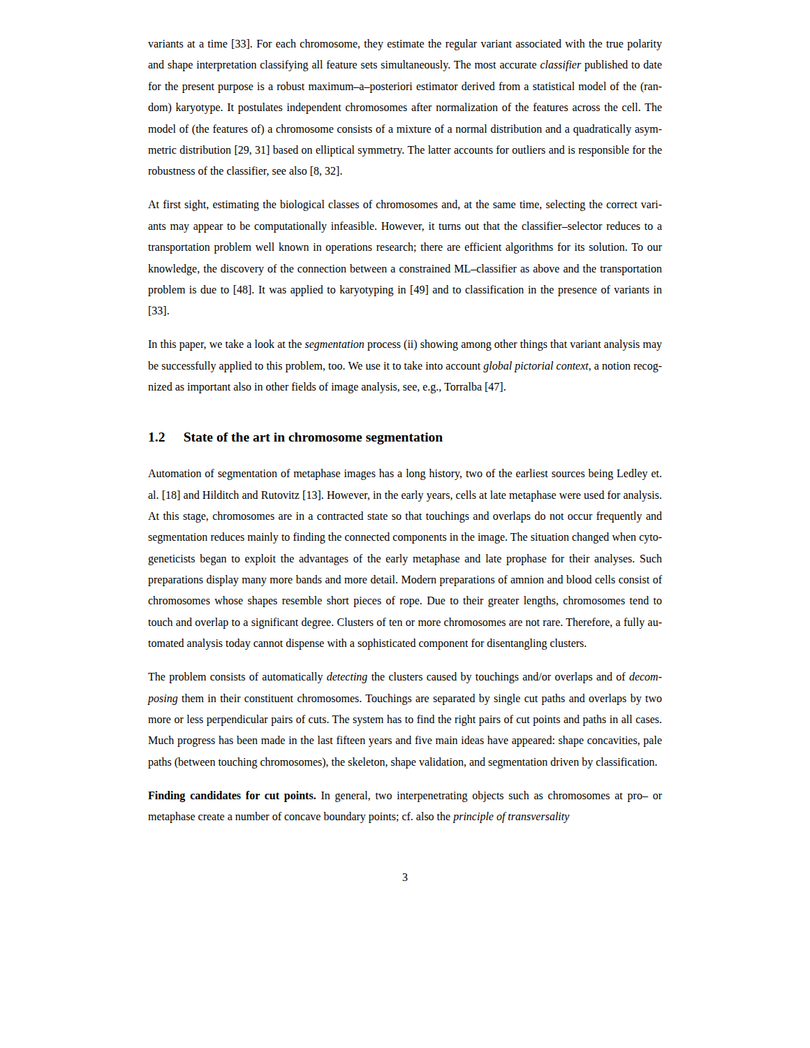variants at a time [33]. For each chromosome, they estimate the regular variant associated with the true polarity and shape interpretation classifying all feature sets simultaneously. The most accurate classifier published to date for the present purpose is a robust maximum–a–posteriori estimator derived from a statistical model of the (random) karyotype. It postulates independent chromosomes after normalization of the features across the cell. The model of (the features of) a chromosome consists of a mixture of a normal distribution and a quadratically asymmetric distribution [29, 31] based on elliptical symmetry. The latter accounts for outliers and is responsible for the robustness of the classifier, see also [8, 32].
At first sight, estimating the biological classes of chromosomes and, at the same time, selecting the correct variants may appear to be computationally infeasible. However, it turns out that the classifier–selector reduces to a transportation problem well known in operations research; there are efficient algorithms for its solution. To our knowledge, the discovery of the connection between a constrained ML–classifier as above and the transportation problem is due to [48]. It was applied to karyotyping in [49] and to classification in the presence of variants in [33].
In this paper, we take a look at the segmentation process (ii) showing among other things that variant analysis may be successfully applied to this problem, too. We use it to take into account global pictorial context, a notion recognized as important also in other fields of image analysis, see, e.g., Torralba [47].
1.2 State of the art in chromosome segmentation
Automation of segmentation of metaphase images has a long history, two of the earliest sources being Ledley et. al. [18] and Hilditch and Rutovitz [13]. However, in the early years, cells at late metaphase were used for analysis. At this stage, chromosomes are in a contracted state so that touchings and overlaps do not occur frequently and segmentation reduces mainly to finding the connected components in the image. The situation changed when cytogeneticists began to exploit the advantages of the early metaphase and late prophase for their analyses. Such preparations display many more bands and more detail. Modern preparations of amnion and blood cells consist of chromosomes whose shapes resemble short pieces of rope. Due to their greater lengths, chromosomes tend to touch and overlap to a significant degree. Clusters of ten or more chromosomes are not rare. Therefore, a fully automated analysis today cannot dispense with a sophisticated component for disentangling clusters.
The problem consists of automatically detecting the clusters caused by touchings and/or overlaps and of decomposing them in their constituent chromosomes. Touchings are separated by single cut paths and overlaps by two more or less perpendicular pairs of cuts. The system has to find the right pairs of cut points and paths in all cases. Much progress has been made in the last fifteen years and five main ideas have appeared: shape concavities, pale paths (between touching chromosomes), the skeleton, shape validation, and segmentation driven by classification.
Finding candidates for cut points. In general, two interpenetrating objects such as chromosomes at pro– or metaphase create a number of concave boundary points; cf. also the principle of transversality
3